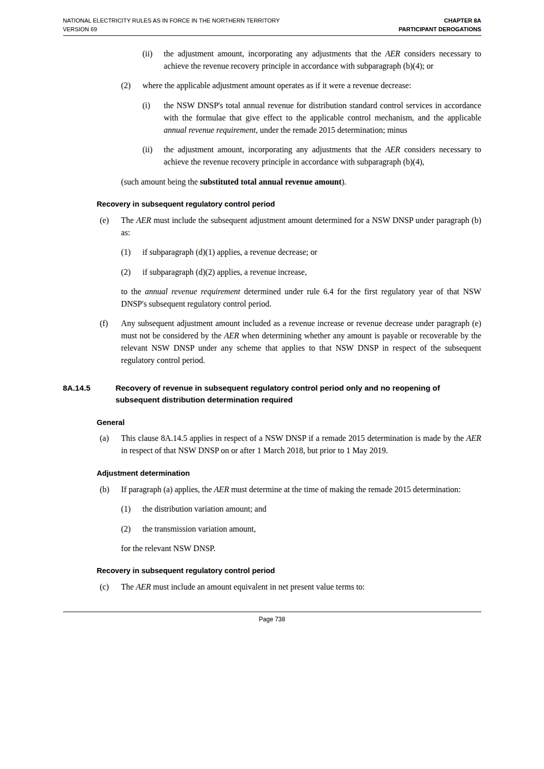NATIONAL ELECTRICITY RULES AS IN FORCE IN THE NORTHERN TERRITORY
CHAPTER 8A
VERSION 69
PARTICIPANT DEROGATIONS
(ii)
the adjustment amount, incorporating any adjustments that the AER considers necessary to achieve the revenue recovery principle in accordance with subparagraph (b)(4); or
(2)
where the applicable adjustment amount operates as if it were a revenue decrease:
(i)
the NSW DNSP's total annual revenue for distribution standard control services in accordance with the formulae that give effect to the applicable control mechanism, and the applicable annual revenue requirement, under the remade 2015 determination; minus
(ii)
the adjustment amount, incorporating any adjustments that the AER considers necessary to achieve the revenue recovery principle in accordance with subparagraph (b)(4),
(such amount being the substituted total annual revenue amount).
Recovery in subsequent regulatory control period
(e)
The AER must include the subsequent adjustment amount determined for a NSW DNSP under paragraph (b) as:
(1)
if subparagraph (d)(1) applies, a revenue decrease; or
(2)
if subparagraph (d)(2) applies, a revenue increase,
to the annual revenue requirement determined under rule 6.4 for the first regulatory year of that NSW DNSP's subsequent regulatory control period.
(f)
Any subsequent adjustment amount included as a revenue increase or revenue decrease under paragraph (e) must not be considered by the AER when determining whether any amount is payable or recoverable by the relevant NSW DNSP under any scheme that applies to that NSW DNSP in respect of the subsequent regulatory control period.
8A.14.5 Recovery of revenue in subsequent regulatory control period only and no reopening of subsequent distribution determination required
General
(a)
This clause 8A.14.5 applies in respect of a NSW DNSP if a remade 2015 determination is made by the AER in respect of that NSW DNSP on or after 1 March 2018, but prior to 1 May 2019.
Adjustment determination
(b)
If paragraph (a) applies, the AER must determine at the time of making the remade 2015 determination:
(1)
the distribution variation amount; and
(2)
the transmission variation amount,
for the relevant NSW DNSP.
Recovery in subsequent regulatory control period
(c)
The AER must include an amount equivalent in net present value terms to:
Page 738